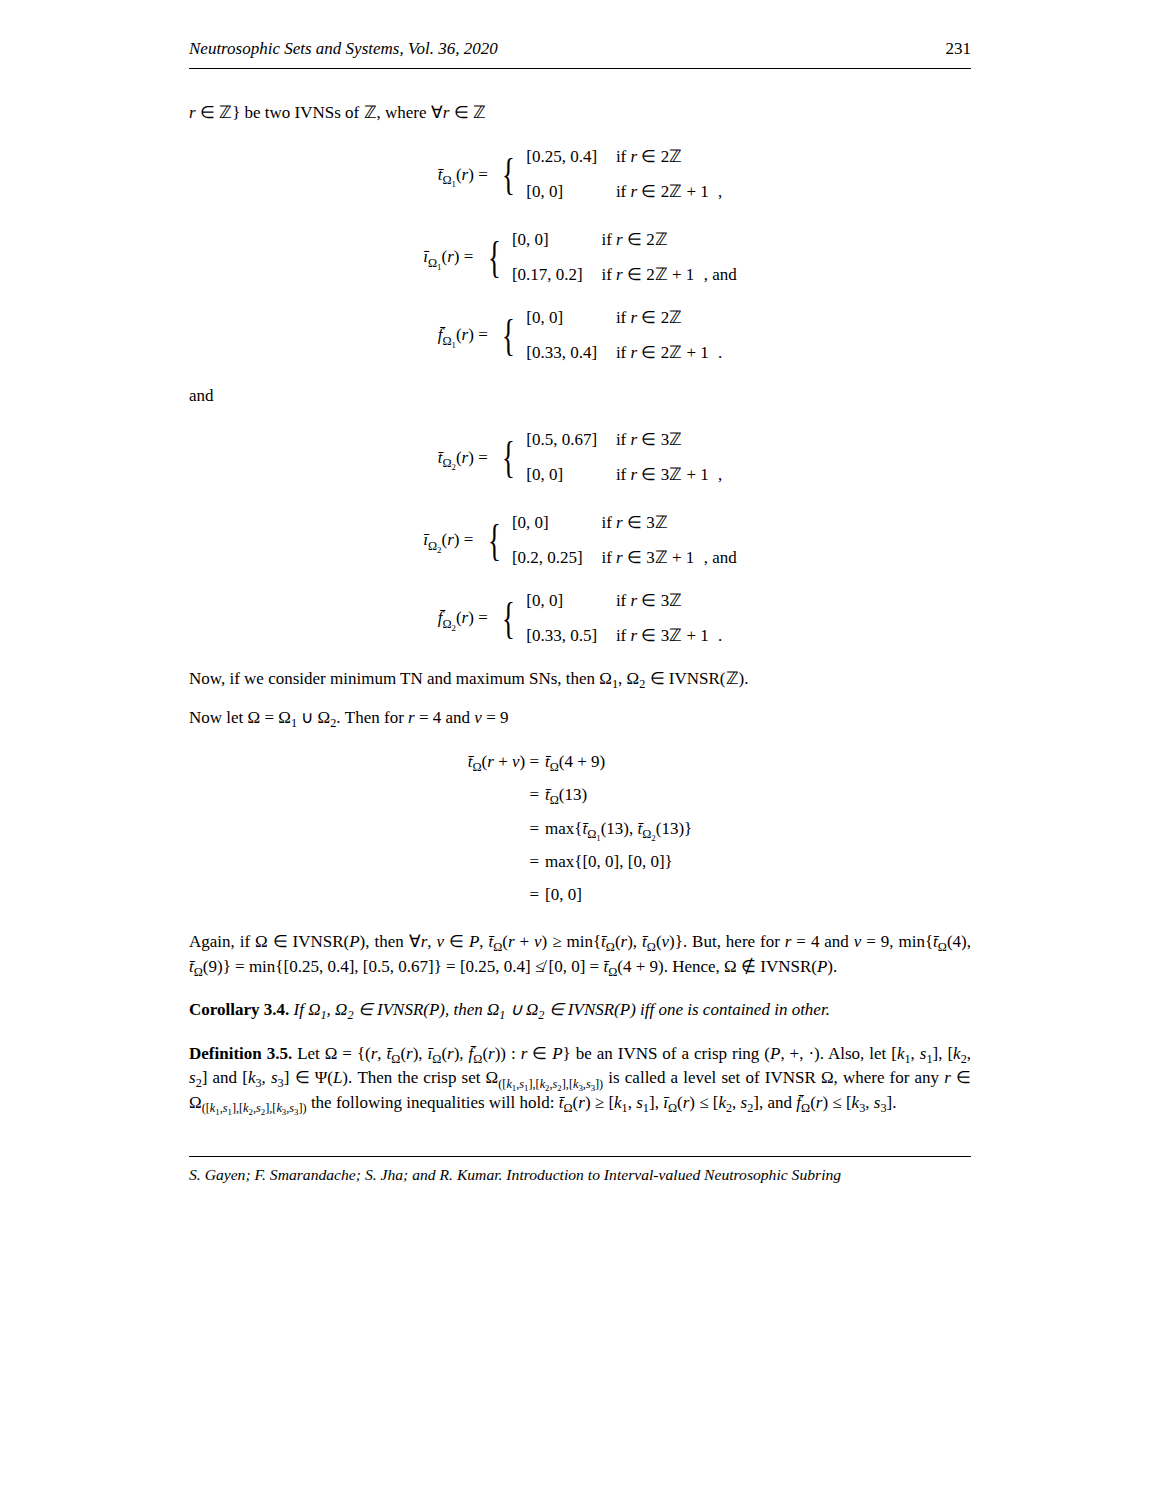Neutrosophic Sets and Systems, Vol. 36, 2020 231
r ∈ ℤ} be two IVNSs of ℤ, where ∀r ∈ ℤ
t̄Ω1(r) = { [0.25, 0.4] if r ∈ 2ℤ [0, 0] if r ∈ 2ℤ + 1 ,
īΩ1(r) = { [0, 0] if r ∈ 2ℤ [0.17, 0.2] if r ∈ 2ℤ + 1 , and
f̄Ω1(r) = { [0, 0] if r ∈ 2ℤ [0.33, 0.4] if r ∈ 2ℤ + 1 .
and
t̄Ω2(r) = { [0.5, 0.67] if r ∈ 3ℤ [0, 0] if r ∈ 3ℤ + 1 ,
īΩ2(r) = { [0, 0] if r ∈ 3ℤ [0.2, 0.25] if r ∈ 3ℤ + 1 , and
f̄Ω2(r) = { [0, 0] if r ∈ 3ℤ [0.33, 0.5] if r ∈ 3ℤ + 1 .
Now, if we consider minimum TN and maximum SNs, then Ω1, Ω2 ∈ IVNSR(ℤ).
Now let Ω = Ω1 ∪ Ω2. Then for r = 4 and v = 9
t̄Ω(r + v) =t̄Ω(4 + 9) =t̄Ω(13) =max{t̄Ω1(13), t̄Ω2(13)} =max{[0, 0], [0, 0]} =[0, 0]
Again, if Ω ∈ IVNSR(P), then ∀r, v ∈ P, t̄Ω(r + v) ≥ min{t̄Ω(r), t̄Ω(v)}. But, here for r = 4 and v = 9, min{t̄Ω(4), t̄Ω(9)} = min{[0.25, 0.4], [0.5, 0.67]} = [0.25, 0.4] ≰ [0, 0] = t̄Ω(4 + 9). Hence, Ω ∉ IVNSR(P).
Corollary 3.4. If Ω1, Ω2 ∈ IVNSR(P), then Ω1 ∪ Ω2 ∈ IVNSR(P) iff one is contained in other.
Definition 3.5. Let Ω = {(r, t̄Ω(r), īΩ(r), f̄Ω(r)) : r ∈ P} be an IVNS of a crisp ring (P, +, ·). Also, let [k1, s1], [k2, s2] and [k3, s3] ∈ Ψ(L). Then the crisp set Ω([k1,s1],[k2,s2],[k3,s3]) is called a level set of IVNSR Ω, where for any r ∈ Ω([k1,s1],[k2,s2],[k3,s3]) the following inequalities will hold: t̄Ω(r) ≥ [k1, s1], īΩ(r) ≤ [k2, s2], and f̄Ω(r) ≤ [k3, s3].
S. Gayen; F. Smarandache; S. Jha; and R. Kumar. Introduction to Interval-valued Neutrosophic Subring